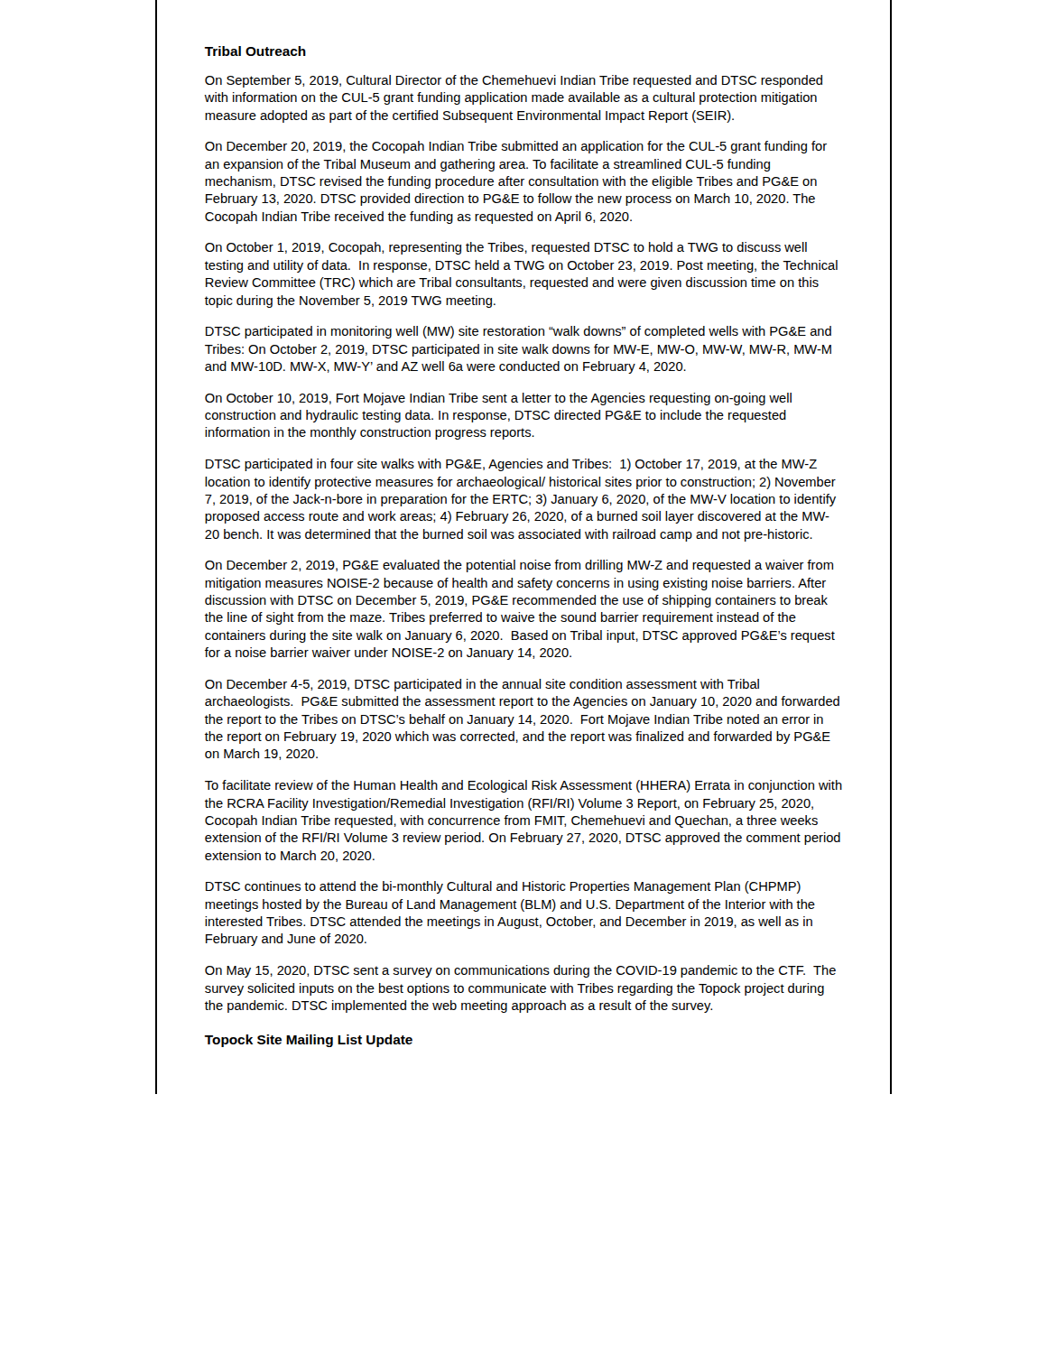Tribal Outreach
On September 5, 2019, Cultural Director of the Chemehuevi Indian Tribe requested and DTSC responded with information on the CUL-5 grant funding application made available as a cultural protection mitigation measure adopted as part of the certified Subsequent Environmental Impact Report (SEIR).
On December 20, 2019, the Cocopah Indian Tribe submitted an application for the CUL-5 grant funding for an expansion of the Tribal Museum and gathering area. To facilitate a streamlined CUL-5 funding mechanism, DTSC revised the funding procedure after consultation with the eligible Tribes and PG&E on February 13, 2020. DTSC provided direction to PG&E to follow the new process on March 10, 2020. The Cocopah Indian Tribe received the funding as requested on April 6, 2020.
On October 1, 2019, Cocopah, representing the Tribes, requested DTSC to hold a TWG to discuss well testing and utility of data. In response, DTSC held a TWG on October 23, 2019. Post meeting, the Technical Review Committee (TRC) which are Tribal consultants, requested and were given discussion time on this topic during the November 5, 2019 TWG meeting.
DTSC participated in monitoring well (MW) site restoration “walk downs” of completed wells with PG&E and Tribes: On October 2, 2019, DTSC participated in site walk downs for MW-E, MW-O, MW-W, MW-R, MW-M and MW-10D. MW-X, MW-Y’ and AZ well 6a were conducted on February 4, 2020.
On October 10, 2019, Fort Mojave Indian Tribe sent a letter to the Agencies requesting on-going well construction and hydraulic testing data. In response, DTSC directed PG&E to include the requested information in the monthly construction progress reports.
DTSC participated in four site walks with PG&E, Agencies and Tribes: 1) October 17, 2019, at the MW-Z location to identify protective measures for archaeological/ historical sites prior to construction; 2) November 7, 2019, of the Jack-n-bore in preparation for the ERTC; 3) January 6, 2020, of the MW-V location to identify proposed access route and work areas; 4) February 26, 2020, of a burned soil layer discovered at the MW-20 bench. It was determined that the burned soil was associated with railroad camp and not pre-historic.
On December 2, 2019, PG&E evaluated the potential noise from drilling MW-Z and requested a waiver from mitigation measures NOISE-2 because of health and safety concerns in using existing noise barriers. After discussion with DTSC on December 5, 2019, PG&E recommended the use of shipping containers to break the line of sight from the maze. Tribes preferred to waive the sound barrier requirement instead of the containers during the site walk on January 6, 2020. Based on Tribal input, DTSC approved PG&E’s request for a noise barrier waiver under NOISE-2 on January 14, 2020.
On December 4-5, 2019, DTSC participated in the annual site condition assessment with Tribal archaeologists. PG&E submitted the assessment report to the Agencies on January 10, 2020 and forwarded the report to the Tribes on DTSC’s behalf on January 14, 2020. Fort Mojave Indian Tribe noted an error in the report on February 19, 2020 which was corrected, and the report was finalized and forwarded by PG&E on March 19, 2020.
To facilitate review of the Human Health and Ecological Risk Assessment (HHERA) Errata in conjunction with the RCRA Facility Investigation/Remedial Investigation (RFI/RI) Volume 3 Report, on February 25, 2020, Cocopah Indian Tribe requested, with concurrence from FMIT, Chemehuevi and Quechan, a three weeks extension of the RFI/RI Volume 3 review period. On February 27, 2020, DTSC approved the comment period extension to March 20, 2020.
DTSC continues to attend the bi-monthly Cultural and Historic Properties Management Plan (CHPMP) meetings hosted by the Bureau of Land Management (BLM) and U.S. Department of the Interior with the interested Tribes. DTSC attended the meetings in August, October, and December in 2019, as well as in February and June of 2020.
On May 15, 2020, DTSC sent a survey on communications during the COVID-19 pandemic to the CTF. The survey solicited inputs on the best options to communicate with Tribes regarding the Topock project during the pandemic. DTSC implemented the web meeting approach as a result of the survey.
Topock Site Mailing List Update